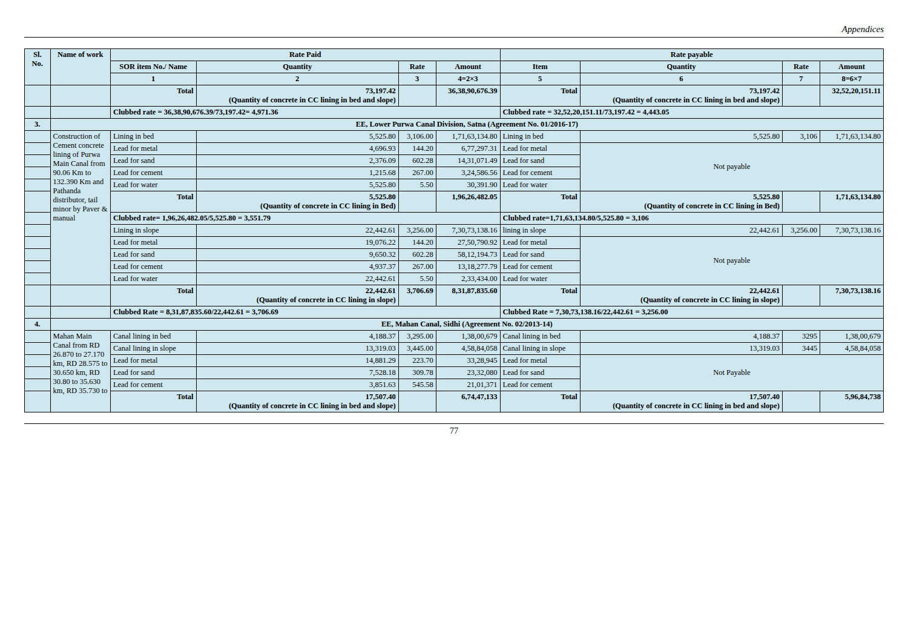Appendices
| Sl. No. | Name of work | Rate Paid | Rate payable |
| --- | --- | --- | --- |
| SOR item No./ Name | Quantity | Rate | Amount | Item | Quantity | Rate | Amount |
| 1 | 2 | 3 | 4=2×3 | 5 | 6 | 7 | 8=6×7 |
| | | Total | 73,197.42 (Quantity of concrete in CC lining in bed and slope) | | 36,38,90,676.39 | Total | 73,197.42 (Quantity of concrete in CC lining in bed and slope) | | 32,52,20,151.11 |
| | | Clubbed rate = 36,38,90,676.39/73,197.42= 4,971.36 | Clubbed rate = 32,52,20,151.11/73,197.42 = 4,443.05 |
| 3. | EE, Lower Purwa Canal Division, Satna (Agreement No. 01/2016-17) |
| | Construction of Cement concrete lining of Purwa Main Canal from 90.06 Km to 132.390 Km and Pathanda distributor, tail minor by Paver & manual | Lining in bed | 5,525.80 | 3,106.00 | 1,71,63,134.80 | Lining in bed | 5,525.80 | 3,106 | 1,71,63,134.80 |
| | Lead for metal | 4,696.93 | 144.20 | 6,77,297.31 | Lead for metal | Not payable |
| | Lead for sand | 2,376.09 | 602.28 | 14,31,071.49 | Lead for sand |
| | Lead for cement | 1,215.68 | 267.00 | 3,24,586.56 | Lead for cement |
| | Lead for water | 5,525.80 | 5.50 | 30,391.90 | Lead for water |
| | Total | 5,525.80 (Quantity of concrete in CC lining in Bed) | | 1,96,26,482.05 | Total | 5,525.80 (Quantity of concrete in CC lining in Bed) | | 1,71,63,134.80 |
| | Clubbed rate= 1,96,26,482.05/5,525.80 = 3,551.79 | Clubbed rate=1,71,63,134.80/5,525.80 = 3,106 |
| | Lining in slope | 22,442.61 | 3,256.00 | 7,30,73,138.16 | lining in slope | 22,442.61 | 3,256.00 | 7,30,73,138.16 |
| | Lead for metal | 19,076.22 | 144.20 | 27,50,790.92 | Lead for metal | Not payable |
| | Lead for sand | 9,650.32 | 602.28 | 58,12,194.73 | Lead for sand |
| | Lead for cement | 4,937.37 | 267.00 | 13,18,277.79 | Lead for cement |
| | Lead for water | 22,442.61 | 5.50 | 2,33,434.00 | Lead for water |
| | | Total | 22,442.61 (Quantity of concrete in CC lining in slope) | 3,706.69 | 8,31,87,835.60 | Total | 22,442.61 (Quantity of concrete in CC lining in slope) | | 7,30,73,138.16 |
| | | Clubbed Rate = 8,31,87,835.60/22,442.61 = 3,706.69 | Clubbed Rate = 7,30,73,138.16/22,442.61 = 3,256.00 |
| 4. | EE, Mahan Canal, Sidhi (Agreement No. 02/2013-14) |
| | Mahan Main Canal from RD 26.870 to 27.170 km, RD 28.575 to 30.650 km, RD 30.80 to 35.630 km, RD 35.730 to | Canal lining in bed | 4,188.37 | 3,295.00 | 1,38,00,679 | Canal lining in bed | 4,188.37 | 3295 | 1,38,00,679 |
| | Canal lining in slope | 13,319.03 | 3,445.00 | 4,58,84,058 | Canal lining in slope | 13,319.03 | 3445 | 4,58,84,058 |
| | Lead for metal | 14,881.29 | 223.70 | 33,28,945 | Lead for metal | Not Payable |
| | Lead for sand | 7,528.18 | 309.78 | 23,32,080 | Lead for sand |
| | Lead for cement | 3,851.63 | 545.58 | 21,01,371 | Lead for cement |
| | Total | 17,507.40 (Quantity of concrete in CC lining in bed and slope) | | 6,74,47,133 | Total | 17,507.40 (Quantity of concrete in CC lining in bed and slope) | | 5,96,84,738 |
77